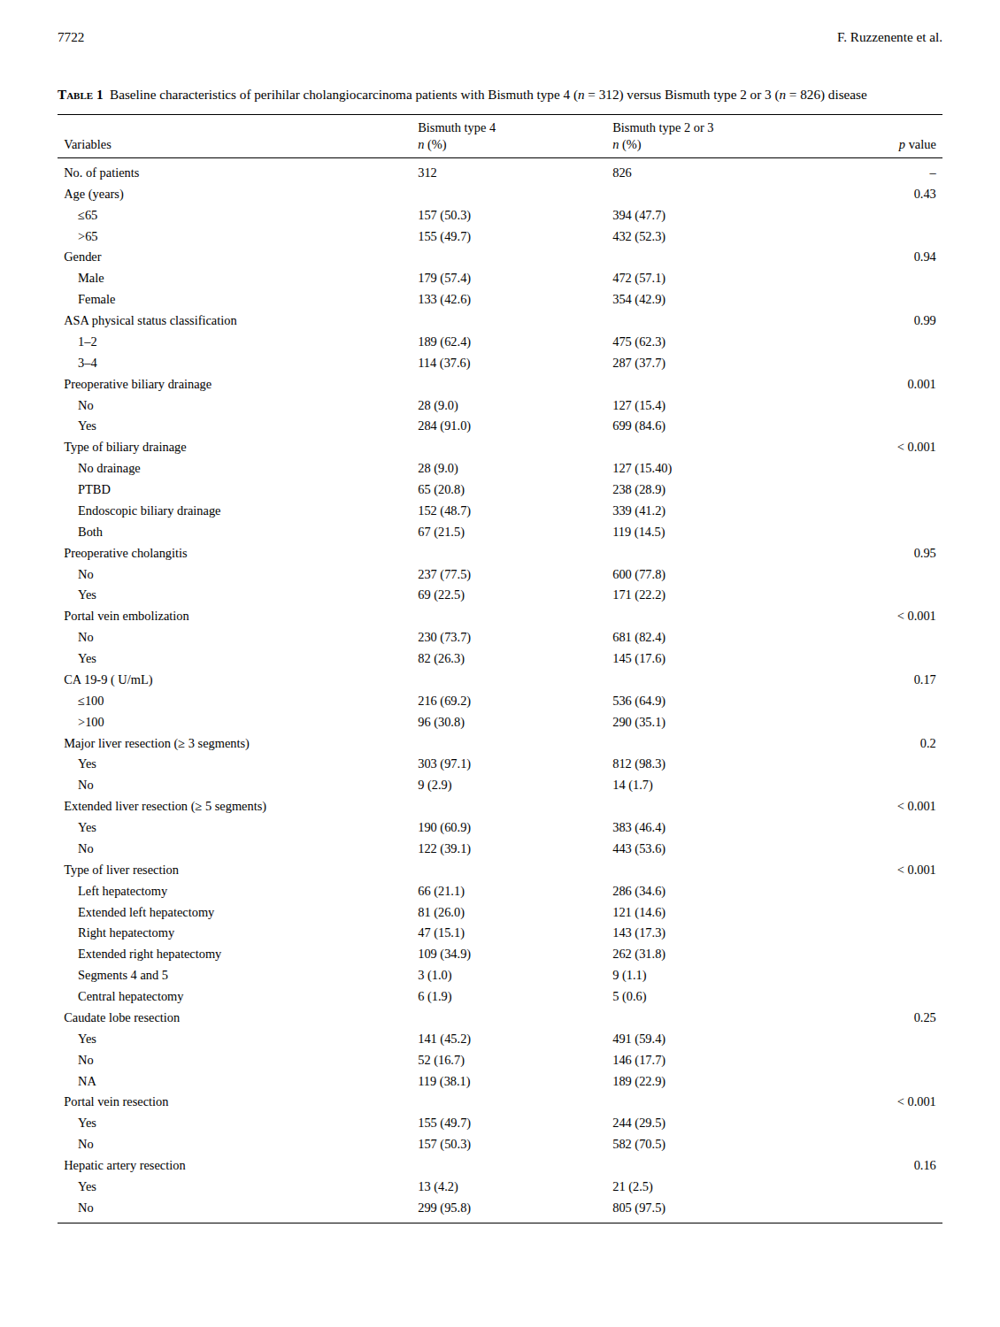7722 F. Ruzzenente et al.
Table 1 Baseline characteristics of perihilar cholangiocarcinoma patients with Bismuth type 4 (n = 312) versus Bismuth type 2 or 3 (n = 826) disease
| Variables | Bismuth type 4 n (%) | Bismuth type 2 or 3 n (%) | p value |
| --- | --- | --- | --- |
| No. of patients | 312 | 826 | – |
| Age (years) | | | 0.43 |
| ≤65 | 157 (50.3) | 394 (47.7) | |
| >65 | 155 (49.7) | 432 (52.3) | |
| Gender | | | 0.94 |
| Male | 179 (57.4) | 472 (57.1) | |
| Female | 133 (42.6) | 354 (42.9) | |
| ASA physical status classification | | | 0.99 |
| 1–2 | 189 (62.4) | 475 (62.3) | |
| 3–4 | 114 (37.6) | 287 (37.7) | |
| Preoperative biliary drainage | | | 0.001 |
| No | 28 (9.0) | 127 (15.4) | |
| Yes | 284 (91.0) | 699 (84.6) | |
| Type of biliary drainage | | | < 0.001 |
| No drainage | 28 (9.0) | 127 (15.40) | |
| PTBD | 65 (20.8) | 238 (28.9) | |
| Endoscopic biliary drainage | 152 (48.7) | 339 (41.2) | |
| Both | 67 (21.5) | 119 (14.5) | |
| Preoperative cholangitis | | | 0.95 |
| No | 237 (77.5) | 600 (77.8) | |
| Yes | 69 (22.5) | 171 (22.2) | |
| Portal vein embolization | | | < 0.001 |
| No | 230 (73.7) | 681 (82.4) | |
| Yes | 82 (26.3) | 145 (17.6) | |
| CA 19-9 ( U/mL) | | | 0.17 |
| ≤100 | 216 (69.2) | 536 (64.9) | |
| >100 | 96 (30.8) | 290 (35.1) | |
| Major liver resection (≥ 3 segments) | | | 0.2 |
| Yes | 303 (97.1) | 812 (98.3) | |
| No | 9 (2.9) | 14 (1.7) | |
| Extended liver resection (≥ 5 segments) | | | < 0.001 |
| Yes | 190 (60.9) | 383 (46.4) | |
| No | 122 (39.1) | 443 (53.6) | |
| Type of liver resection | | | < 0.001 |
| Left hepatectomy | 66 (21.1) | 286 (34.6) | |
| Extended left hepatectomy | 81 (26.0) | 121 (14.6) | |
| Right hepatectomy | 47 (15.1) | 143 (17.3) | |
| Extended right hepatectomy | 109 (34.9) | 262 (31.8) | |
| Segments 4 and 5 | 3 (1.0) | 9 (1.1) | |
| Central hepatectomy | 6 (1.9) | 5 (0.6) | |
| Caudate lobe resection | | | 0.25 |
| Yes | 141 (45.2) | 491 (59.4) | |
| No | 52 (16.7) | 146 (17.7) | |
| NA | 119 (38.1) | 189 (22.9) | |
| Portal vein resection | | | < 0.001 |
| Yes | 155 (49.7) | 244 (29.5) | |
| No | 157 (50.3) | 582 (70.5) | |
| Hepatic artery resection | | | 0.16 |
| Yes | 13 (4.2) | 21 (2.5) | |
| No | 299 (95.8) | 805 (97.5) | |